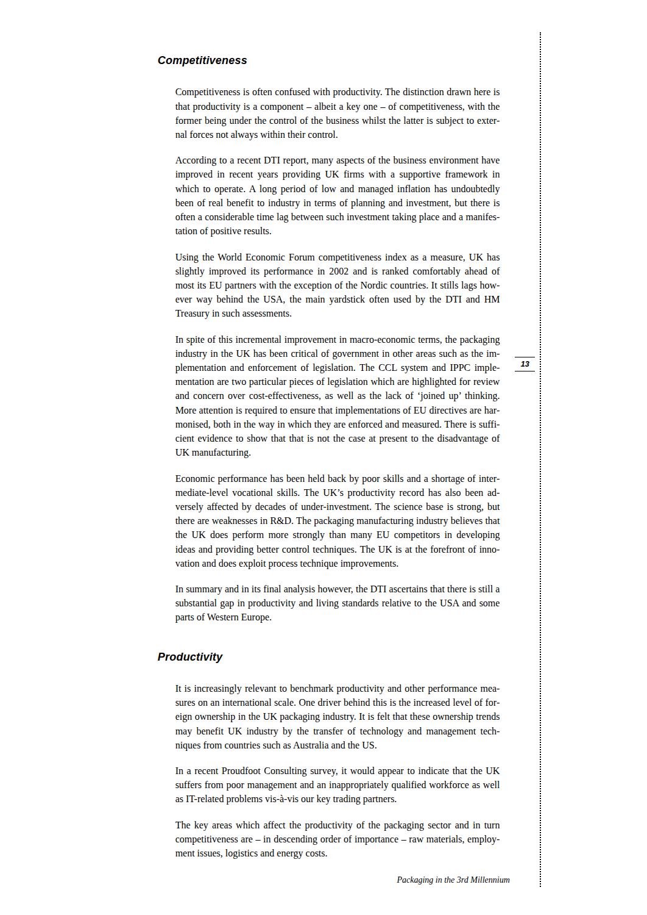Competitiveness
Competitiveness is often confused with productivity. The distinction drawn here is that productivity is a component – albeit a key one – of competitiveness, with the former being under the control of the business whilst the latter is subject to external forces not always within their control.
According to a recent DTI report, many aspects of the business environment have improved in recent years providing UK firms with a supportive framework in which to operate. A long period of low and managed inflation has undoubtedly been of real benefit to industry in terms of planning and investment, but there is often a considerable time lag between such investment taking place and a manifestation of positive results.
Using the World Economic Forum competitiveness index as a measure, UK has slightly improved its performance in 2002 and is ranked comfortably ahead of most its EU partners with the exception of the Nordic countries. It stills lags however way behind the USA, the main yardstick often used by the DTI and HM Treasury in such assessments.
In spite of this incremental improvement in macro-economic terms, the packaging industry in the UK has been critical of government in other areas such as the implementation and enforcement of legislation. The CCL system and IPPC implementation are two particular pieces of legislation which are highlighted for review and concern over cost-effectiveness, as well as the lack of ‘joined up’ thinking. More attention is required to ensure that implementations of EU directives are harmonised, both in the way in which they are enforced and measured. There is sufficient evidence to show that that is not the case at present to the disadvantage of UK manufacturing.
Economic performance has been held back by poor skills and a shortage of intermediate-level vocational skills. The UK’s productivity record has also been adversely affected by decades of under-investment. The science base is strong, but there are weaknesses in R&D. The packaging manufacturing industry believes that the UK does perform more strongly than many EU competitors in developing ideas and providing better control techniques. The UK is at the forefront of innovation and does exploit process technique improvements.
In summary and in its final analysis however, the DTI ascertains that there is still a substantial gap in productivity and living standards relative to the USA and some parts of Western Europe.
Productivity
It is increasingly relevant to benchmark productivity and other performance measures on an international scale. One driver behind this is the increased level of foreign ownership in the UK packaging industry. It is felt that these ownership trends may benefit UK industry by the transfer of technology and management techniques from countries such as Australia and the US.
In a recent Proudfoot Consulting survey, it would appear to indicate that the UK suffers from poor management and an inappropriately qualified workforce as well as IT-related problems vis-à-vis our key trading partners.
The key areas which affect the productivity of the packaging sector and in turn competitiveness are – in descending order of importance – raw materials, employment issues, logistics and energy costs.
13
Packaging in the 3rd Millennium